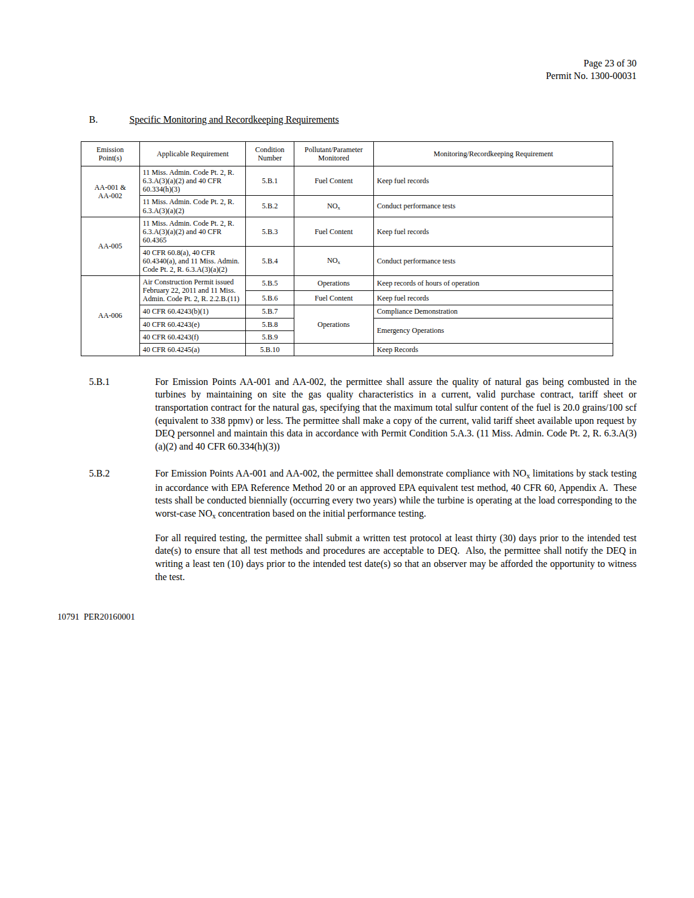Page 23 of 30
Permit No. 1300-00031
B. Specific Monitoring and Recordkeeping Requirements
| Emission Point(s) | Applicable Requirement | Condition Number | Pollutant/Parameter Monitored | Monitoring/Recordkeeping Requirement |
| --- | --- | --- | --- | --- |
| AA-001 & AA-002 | 11 Miss. Admin. Code Pt. 2, R. 6.3.A(3)(a)(2) and 40 CFR 60.334(h)(3) | 5.B.1 | Fuel Content | Keep fuel records |
| 11 Miss. Admin. Code Pt. 2, R. 6.3.A(3)(a)(2) | 5.B.2 | NO x | Conduct performance tests |
| AA-005 | 11 Miss. Admin. Code Pt. 2, R. 6.3.A(3)(a)(2) and 40 CFR 60.4365 | 5.B.3 | Fuel Content | Keep fuel records |
| 40 CFR 60.8(a), 40 CFR 60.4340(a), and 11 Miss. Admin. Code Pt. 2, R. 6.3.A(3)(a)(2) | 5.B.4 | NO x | Conduct performance tests |
| AA-006 | Air Construction Permit issued February 22, 2011 and 11 Miss. Admin. Code Pt. 2, R. 2.2.B.(11) | 5.B.5 | Operations | Keep records of hours of operation |
| 5.B.6 | Fuel Content | Keep fuel records |
| 40 CFR 60.4243(b)(1) | 5.B.7 | Operations | Compliance Demonstration |
| 40 CFR 60.4243(e) | 5.B.8 | Emergency Operations |
| 40 CFR 60.4243(f) | 5.B.9 |
| 40 CFR 60.4245(a) | 5.B.10 | | Keep Records |
5.B.1
For Emission Points AA-001 and AA-002, the permittee shall assure the quality of natural gas being combusted in the turbines by maintaining on site the gas quality characteristics in a current, valid purchase contract, tariff sheet or transportation contract for the natural gas, specifying that the maximum total sulfur content of the fuel is 20.0 grains/100 scf (equivalent to 338 ppmv) or less. The permittee shall make a copy of the current, valid tariff sheet available upon request by DEQ personnel and maintain this data in accordance with Permit Condition 5.A.3. (11 Miss. Admin. Code Pt. 2, R. 6.3.A(3)(a)(2) and 40 CFR 60.334(h)(3))
5.B.2
For Emission Points AA-001 and AA-002, the permittee shall demonstrate compliance with NOx limitations by stack testing in accordance with EPA Reference Method 20 or an approved EPA equivalent test method, 40 CFR 60, Appendix A. These tests shall be conducted biennially (occurring every two years) while the turbine is operating at the load corresponding to the worst-case NOx concentration based on the initial performance testing.
For all required testing, the permittee shall submit a written test protocol at least thirty (30) days prior to the intended test date(s) to ensure that all test methods and procedures are acceptable to DEQ. Also, the permittee shall notify the DEQ in writing a least ten (10) days prior to the intended test date(s) so that an observer may be afforded the opportunity to witness the test.
10791 PER20160001